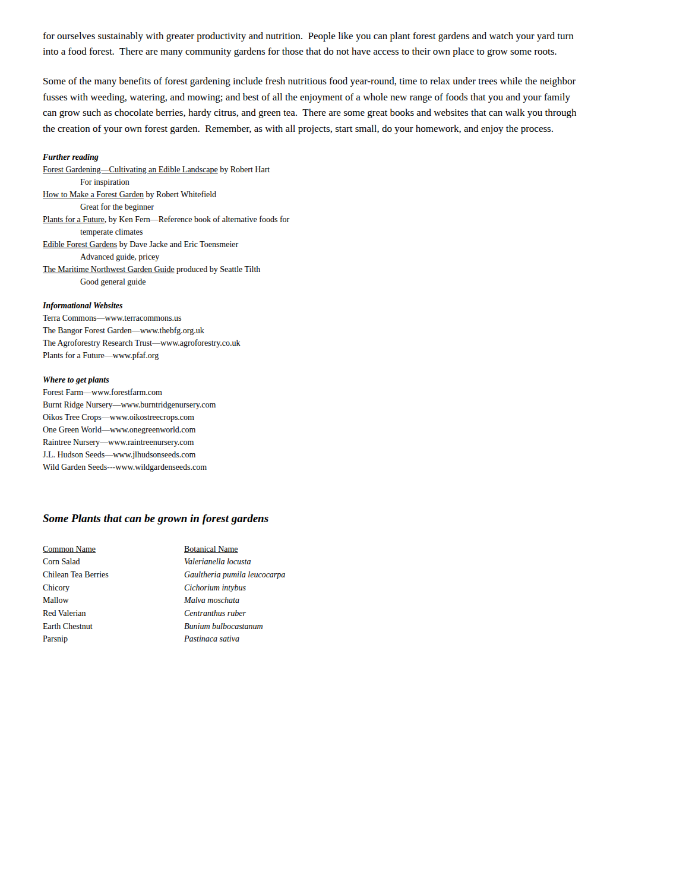for ourselves sustainably with greater productivity and nutrition. People like you can plant forest gardens and watch your yard turn into a food forest. There are many community gardens for those that do not have access to their own place to grow some roots.
Some of the many benefits of forest gardening include fresh nutritious food year-round, time to relax under trees while the neighbor fusses with weeding, watering, and mowing; and best of all the enjoyment of a whole new range of foods that you and your family can grow such as chocolate berries, hardy citrus, and green tea. There are some great books and websites that can walk you through the creation of your own forest garden. Remember, as with all projects, start small, do your homework, and enjoy the process.
Further reading
Forest Gardening—Cultivating an Edible Landscape by Robert Hart
For inspiration
How to Make a Forest Garden by Robert Whitefield
Great for the beginner
Plants for a Future, by Ken Fern—Reference book of alternative foods for
temperate climates
Edible Forest Gardens by Dave Jacke and Eric Toensmeier
Advanced guide, pricey
The Maritime Northwest Garden Guide produced by Seattle Tilth
Good general guide
Informational Websites
Terra Commons—www.terracommons.us
The Bangor Forest Garden—www.thebfg.org.uk
The Agroforestry Research Trust—www.agroforestry.co.uk
Plants for a Future—www.pfaf.org
Where to get plants
Forest Farm—www.forestfarm.com
Burnt Ridge Nursery—www.burntridgenursery.com
Oikos Tree Crops—www.oikostreecrops.com
One Green World—www.onegreenworld.com
Raintree Nursery—www.raintreenursery.com
J.L. Hudson Seeds—www.jlhudsonseeds.com
Wild Garden Seeds---www.wildgardenseeds.com
Some Plants that can be grown in forest gardens
| Common Name | Botanical Name |
| --- | --- |
| Corn Salad | Valerianella locusta |
| Chilean Tea Berries | Gaultheria pumila leucocarpa |
| Chicory | Cichorium intybus |
| Mallow | Malva moschata |
| Red Valerian | Centranthus ruber |
| Earth Chestnut | Bunium bulbocastanum |
| Parsnip | Pastinaca sativa |